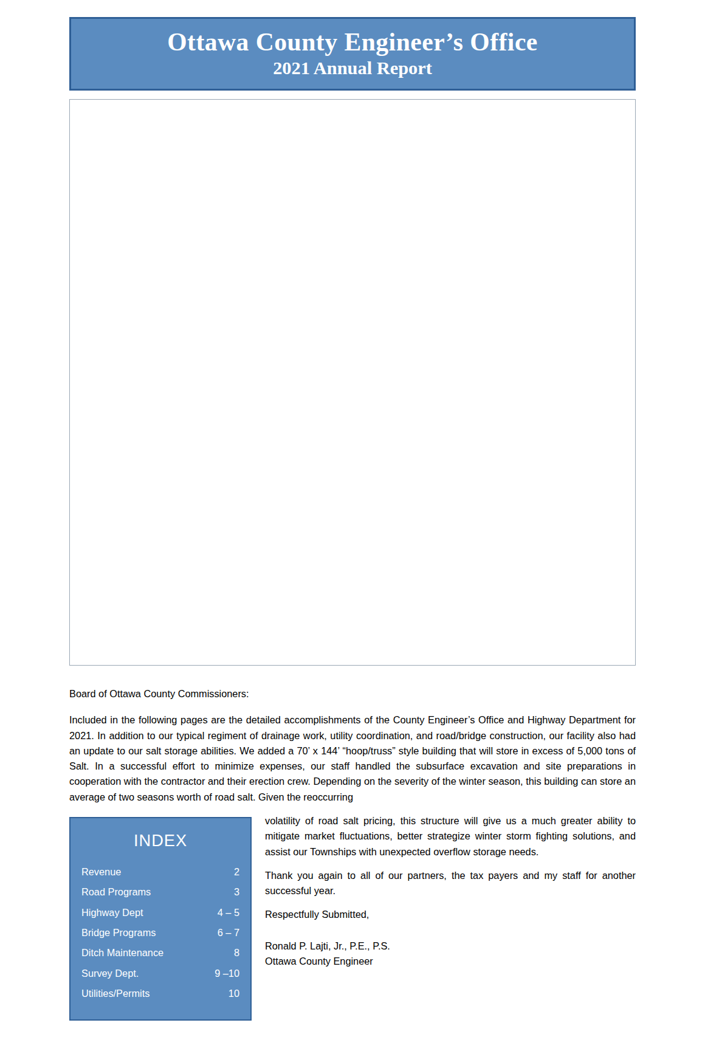Ottawa County Engineer’s Office
2021 Annual Report
Board of Ottawa County Commissioners:
Included in the following pages are the detailed accomplishments of the County Engineer’s Office and Highway Department for 2021. In addition to our typical regiment of drainage work, utility coordination, and road/bridge construction, our facility also had an update to our salt storage abilities. We added a 70’ x 144’ “hoop/truss” style building that will store in excess of 5,000 tons of Salt. In a successful effort to minimize expenses, our staff handled the subsurface excavation and site preparations in cooperation with the contractor and their erection crew. Depending on the severity of the winter season, this building can store an average of two seasons worth of road salt. Given the reoccurring
INDEX
| Revenue | 2 |
| Road Programs | 3 |
| Highway Dept | 4 – 5 |
| Bridge Programs | 6 – 7 |
| Ditch Maintenance | 8 |
| Survey Dept. | 9 –10 |
| Utilities/Permits | 10 |
volatility of road salt pricing, this structure will give us a much greater ability to mitigate market fluctuations, better strategize winter storm fighting solutions, and assist our Townships with unexpected overflow storage needs.
Thank you again to all of our partners, the tax payers and my staff for another successful year.
Respectfully Submitted,
Ronald P. Lajti, Jr., P.E., P.S.
Ottawa County Engineer